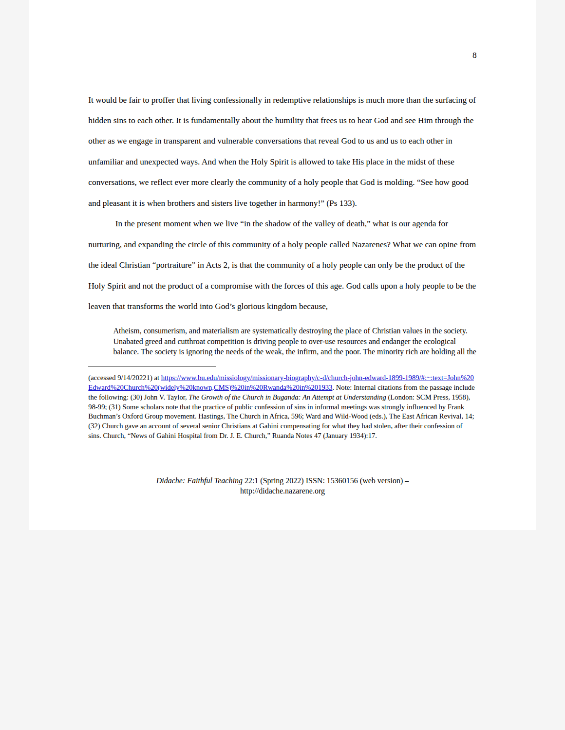8
It would be fair to proffer that living confessionally in redemptive relationships is much more than the surfacing of hidden sins to each other. It is fundamentally about the humility that frees us to hear God and see Him through the other as we engage in transparent and vulnerable conversations that reveal God to us and us to each other in unfamiliar and unexpected ways. And when the Holy Spirit is allowed to take His place in the midst of these conversations, we reflect ever more clearly the community of a holy people that God is molding. “See how good and pleasant it is when brothers and sisters live together in harmony!” (Ps 133).
In the present moment when we live “in the shadow of the valley of death,” what is our agenda for nurturing, and expanding the circle of this community of a holy people called Nazarenes? What we can opine from the ideal Christian “portraiture” in Acts 2, is that the community of a holy people can only be the product of the Holy Spirit and not the product of a compromise with the forces of this age. God calls upon a holy people to be the leaven that transforms the world into God’s glorious kingdom because,
Atheism, consumerism, and materialism are systematically destroying the place of Christian values in the society. Unabated greed and cutthroat competition is driving people to over-use resources and endanger the ecological balance. The society is ignoring the needs of the weak, the infirm, and the poor. The minority rich are holding all the
(accessed 9/14/20221) at https://www.bu.edu/missiology/missionary-biography/c-d/church-john-edward-1899-1989/#:~:text=John%20Edward%20Church%20(widely%20known,CMS)%20in%20Rwanda%20in%201933. Note: Internal citations from the passage include the following: (30) John V. Taylor, The Growth of the Church in Buganda: An Attempt at Understanding (London: SCM Press, 1958), 98-99; (31) Some scholars note that the practice of public confession of sins in informal meetings was strongly influenced by Frank Buchman’s Oxford Group movement. Hastings, The Church in Africa, 596; Ward and Wild-Wood (eds.), The East African Revival, 14; (32) Church gave an account of several senior Christians at Gahini compensating for what they had stolen, after their confession of sins. Church, “News of Gahini Hospital from Dr. J. E. Church,” Ruanda Notes 47 (January 1934):17.
Didache: Faithful Teaching 22:1 (Spring 2022) ISSN: 15360156 (web version) –
http://didache.nazarene.org